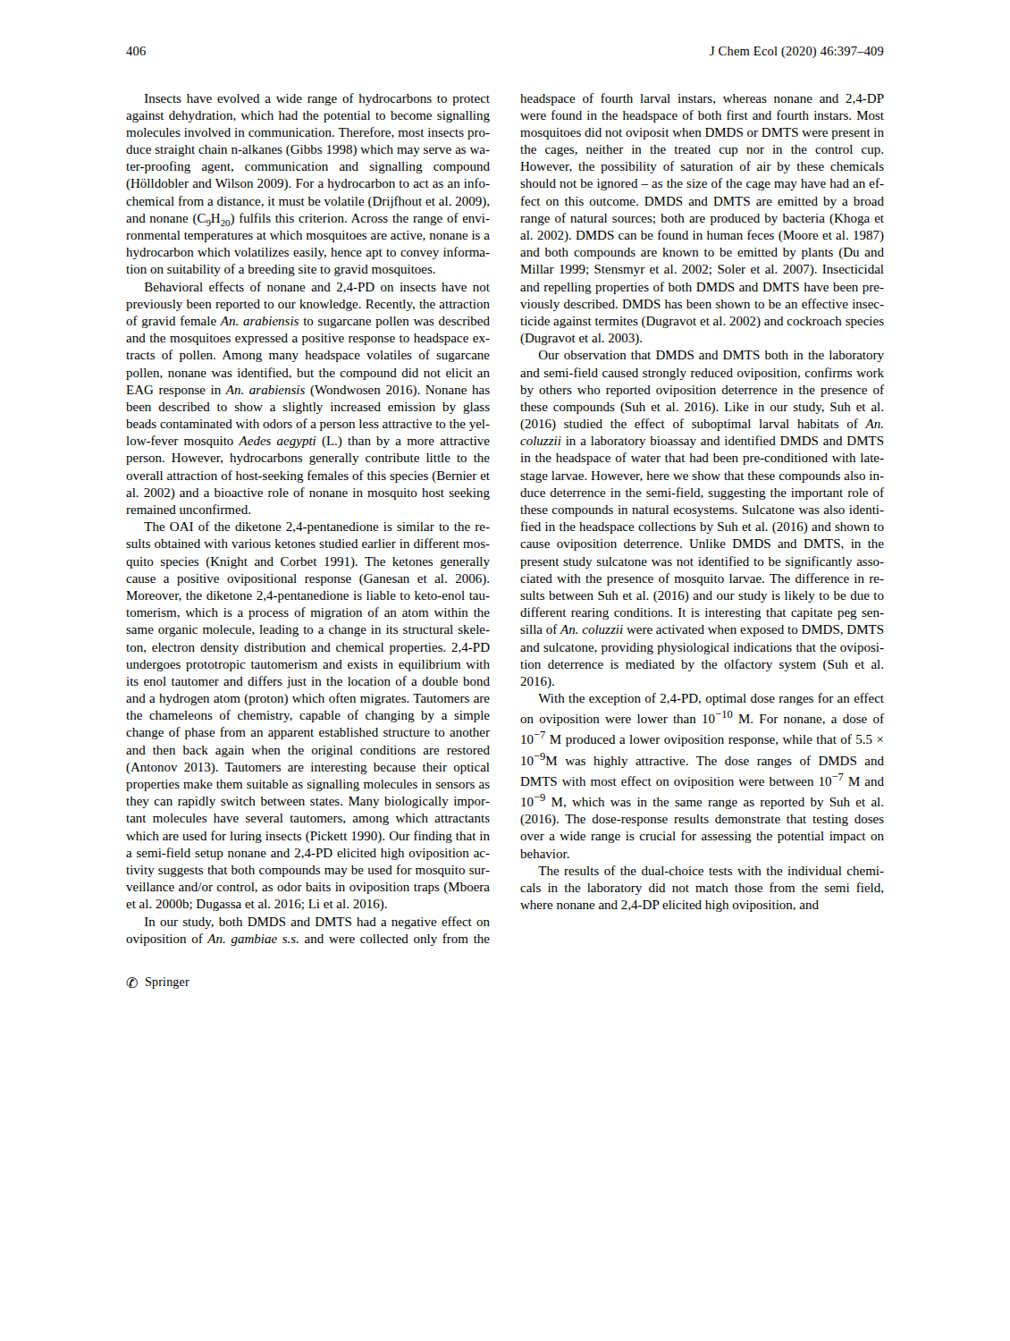406 J Chem Ecol (2020) 46:397–409
Insects have evolved a wide range of hydrocarbons to protect against dehydration, which had the potential to become signalling molecules involved in communication. Therefore, most insects produce straight chain n-alkanes (Gibbs 1998) which may serve as water-proofing agent, communication and signalling compound (Hölldobler and Wilson 2009). For a hydrocarbon to act as an infochemical from a distance, it must be volatile (Drijfhout et al. 2009), and nonane (C9H20) fulfils this criterion. Across the range of environmental temperatures at which mosquitoes are active, nonane is a hydrocarbon which volatilizes easily, hence apt to convey information on suitability of a breeding site to gravid mosquitoes.
Behavioral effects of nonane and 2,4-PD on insects have not previously been reported to our knowledge. Recently, the attraction of gravid female An. arabiensis to sugarcane pollen was described and the mosquitoes expressed a positive response to headspace extracts of pollen. Among many headspace volatiles of sugarcane pollen, nonane was identified, but the compound did not elicit an EAG response in An. arabiensis (Wondwosen 2016). Nonane has been described to show a slightly increased emission by glass beads contaminated with odors of a person less attractive to the yellow-fever mosquito Aedes aegypti (L.) than by a more attractive person. However, hydrocarbons generally contribute little to the overall attraction of host-seeking females of this species (Bernier et al. 2002) and a bioactive role of nonane in mosquito host seeking remained unconfirmed.
The OAI of the diketone 2,4-pentanedione is similar to the results obtained with various ketones studied earlier in different mosquito species (Knight and Corbet 1991). The ketones generally cause a positive ovipositional response (Ganesan et al. 2006). Moreover, the diketone 2,4-pentanedione is liable to keto-enol tautomerism, which is a process of migration of an atom within the same organic molecule, leading to a change in its structural skeleton, electron density distribution and chemical properties. 2,4-PD undergoes prototropic tautomerism and exists in equilibrium with its enol tautomer and differs just in the location of a double bond and a hydrogen atom (proton) which often migrates. Tautomers are the chameleons of chemistry, capable of changing by a simple change of phase from an apparent established structure to another and then back again when the original conditions are restored (Antonov 2013). Tautomers are interesting because their optical properties make them suitable as signalling molecules in sensors as they can rapidly switch between states. Many biologically important molecules have several tautomers, among which attractants which are used for luring insects (Pickett 1990). Our finding that in a semi-field setup nonane and 2,4-PD elicited high oviposition activity suggests that both compounds may be used for mosquito surveillance and/or control, as odor baits in oviposition traps (Mboera et al. 2000b; Dugassa et al. 2016; Li et al. 2016).
In our study, both DMDS and DMTS had a negative effect on oviposition of An. gambiae s.s. and were collected only from the headspace of fourth larval instars, whereas nonane and 2,4-DP were found in the headspace of both first and fourth instars. Most mosquitoes did not oviposit when DMDS or DMTS were present in the cages, neither in the treated cup nor in the control cup. However, the possibility of saturation of air by these chemicals should not be ignored – as the size of the cage may have had an effect on this outcome. DMDS and DMTS are emitted by a broad range of natural sources; both are produced by bacteria (Khoga et al. 2002). DMDS can be found in human feces (Moore et al. 1987) and both compounds are known to be emitted by plants (Du and Millar 1999; Stensmyr et al. 2002; Soler et al. 2007). Insecticidal and repelling properties of both DMDS and DMTS have been previously described. DMDS has been shown to be an effective insecticide against termites (Dugravot et al. 2002) and cockroach species (Dugravot et al. 2003).
Our observation that DMDS and DMTS both in the laboratory and semi-field caused strongly reduced oviposition, confirms work by others who reported oviposition deterrence in the presence of these compounds (Suh et al. 2016). Like in our study, Suh et al. (2016) studied the effect of suboptimal larval habitats of An. coluzzii in a laboratory bioassay and identified DMDS and DMTS in the headspace of water that had been pre-conditioned with late-stage larvae. However, here we show that these compounds also induce deterrence in the semi-field, suggesting the important role of these compounds in natural ecosystems. Sulcatone was also identified in the headspace collections by Suh et al. (2016) and shown to cause oviposition deterrence. Unlike DMDS and DMTS, in the present study sulcatone was not identified to be significantly associated with the presence of mosquito larvae. The difference in results between Suh et al. (2016) and our study is likely to be due to different rearing conditions. It is interesting that capitate peg sensilla of An. coluzzii were activated when exposed to DMDS, DMTS and sulcatone, providing physiological indications that the oviposition deterrence is mediated by the olfactory system (Suh et al. 2016).
With the exception of 2,4-PD, optimal dose ranges for an effect on oviposition were lower than 10−10 M. For nonane, a dose of 10−7 M produced a lower oviposition response, while that of 5.5 × 10−9M was highly attractive. The dose ranges of DMDS and DMTS with most effect on oviposition were between 10−7 M and 10−9 M, which was in the same range as reported by Suh et al. (2016). The dose-response results demonstrate that testing doses over a wide range is crucial for assessing the potential impact on behavior.
The results of the dual-choice tests with the individual chemicals in the laboratory did not match those from the semi field, where nonane and 2,4-DP elicited high oviposition, and
✆ Springer